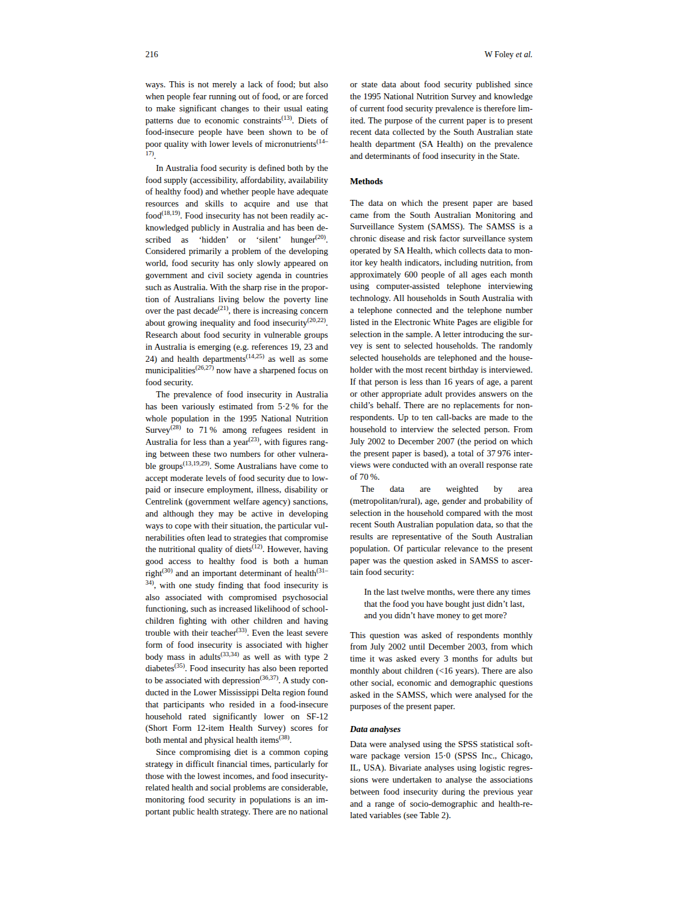216 W Foley et al.
ways. This is not merely a lack of food; but also when people fear running out of food, or are forced to make significant changes to their usual eating patterns due to economic constraints(13). Diets of food-insecure people have been shown to be of poor quality with lower levels of micronutrients(14–17).
In Australia food security is defined both by the food supply (accessibility, affordability, availability of healthy food) and whether people have adequate resources and skills to acquire and use that food(18,19). Food insecurity has not been readily acknowledged publicly in Australia and has been described as ‘hidden’ or ‘silent’ hunger(20). Considered primarily a problem of the developing world, food security has only slowly appeared on government and civil society agenda in countries such as Australia. With the sharp rise in the proportion of Australians living below the poverty line over the past decade(21), there is increasing concern about growing inequality and food insecurity(20,22). Research about food security in vulnerable groups in Australia is emerging (e.g. references 19, 23 and 24) and health departments(14,25) as well as some municipalities(26,27) now have a sharpened focus on food security.
The prevalence of food insecurity in Australia has been variously estimated from 5·2 % for the whole population in the 1995 National Nutrition Survey(28) to 71 % among refugees resident in Australia for less than a year(23), with figures ranging between these two numbers for other vulnerable groups(13,19,29). Some Australians have come to accept moderate levels of food security due to low-paid or insecure employment, illness, disability or Centrelink (government welfare agency) sanctions, and although they may be active in developing ways to cope with their situation, the particular vulnerabilities often lead to strategies that compromise the nutritional quality of diets(12). However, having good access to healthy food is both a human right(30) and an important determinant of health(31–34), with one study finding that food insecurity is also associated with compromised psychosocial functioning, such as increased likelihood of schoolchildren fighting with other children and having trouble with their teacher(33). Even the least severe form of food insecurity is associated with higher body mass in adults(33,34) as well as with type 2 diabetes(35). Food insecurity has also been reported to be associated with depression(36,37). A study conducted in the Lower Mississippi Delta region found that participants who resided in a food-insecure household rated significantly lower on SF-12 (Short Form 12-item Health Survey) scores for both mental and physical health items(38).
Since compromising diet is a common coping strategy in difficult financial times, particularly for those with the lowest incomes, and food insecurity-related health and social problems are considerable, monitoring food security in populations is an important public health strategy. There are no national or state data about food security published since the 1995 National Nutrition Survey and knowledge of current food security prevalence is therefore limited. The purpose of the current paper is to present recent data collected by the South Australian state health department (SA Health) on the prevalence and determinants of food insecurity in the State.
Methods
The data on which the present paper are based came from the South Australian Monitoring and Surveillance System (SAMSS). The SAMSS is a chronic disease and risk factor surveillance system operated by SA Health, which collects data to monitor key health indicators, including nutrition, from approximately 600 people of all ages each month using computer-assisted telephone interviewing technology. All households in South Australia with a telephone connected and the telephone number listed in the Electronic White Pages are eligible for selection in the sample. A letter introducing the survey is sent to selected households. The randomly selected households are telephoned and the householder with the most recent birthday is interviewed. If that person is less than 16 years of age, a parent or other appropriate adult provides answers on the child’s behalf. There are no replacements for non-respondents. Up to ten call-backs are made to the household to interview the selected person. From July 2002 to December 2007 (the period on which the present paper is based), a total of 37 976 interviews were conducted with an overall response rate of 70 %.
The data are weighted by area (metropolitan/rural), age, gender and probability of selection in the household compared with the most recent South Australian population data, so that the results are representative of the South Australian population. Of particular relevance to the present paper was the question asked in SAMSS to ascertain food security:
In the last twelve months, were there any times that the food you have bought just didn’t last, and you didn’t have money to get more?
This question was asked of respondents monthly from July 2002 until December 2003, from which time it was asked every 3 months for adults but monthly about children (<16 years). There are also other social, economic and demographic questions asked in the SAMSS, which were analysed for the purposes of the present paper.
Data analyses
Data were analysed using the SPSS statistical software package version 15·0 (SPSS Inc., Chicago, IL, USA). Bivariate analyses using logistic regressions were undertaken to analyse the associations between food insecurity during the previous year and a range of socio-demographic and health-related variables (see Table 2).